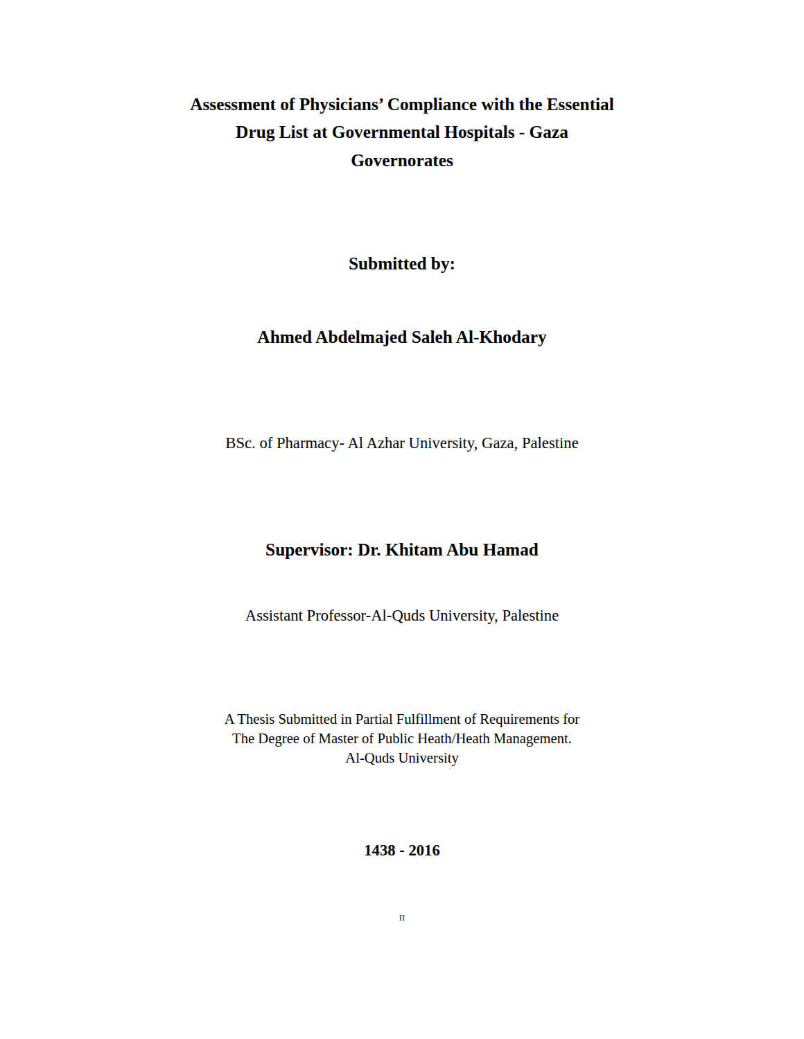Assessment of Physicians’ Compliance with the Essential Drug List at Governmental Hospitals - Gaza Governorates
Submitted by:
Ahmed Abdelmajed Saleh Al-Khodary
BSc. of Pharmacy- Al Azhar University, Gaza, Palestine
Supervisor: Dr. Khitam Abu Hamad
Assistant Professor-Al-Quds University, Palestine
A Thesis Submitted in Partial Fulfillment of Requirements for
The Degree of Master of Public Heath/Heath Management.
Al-Quds University
1438 - 2016
II